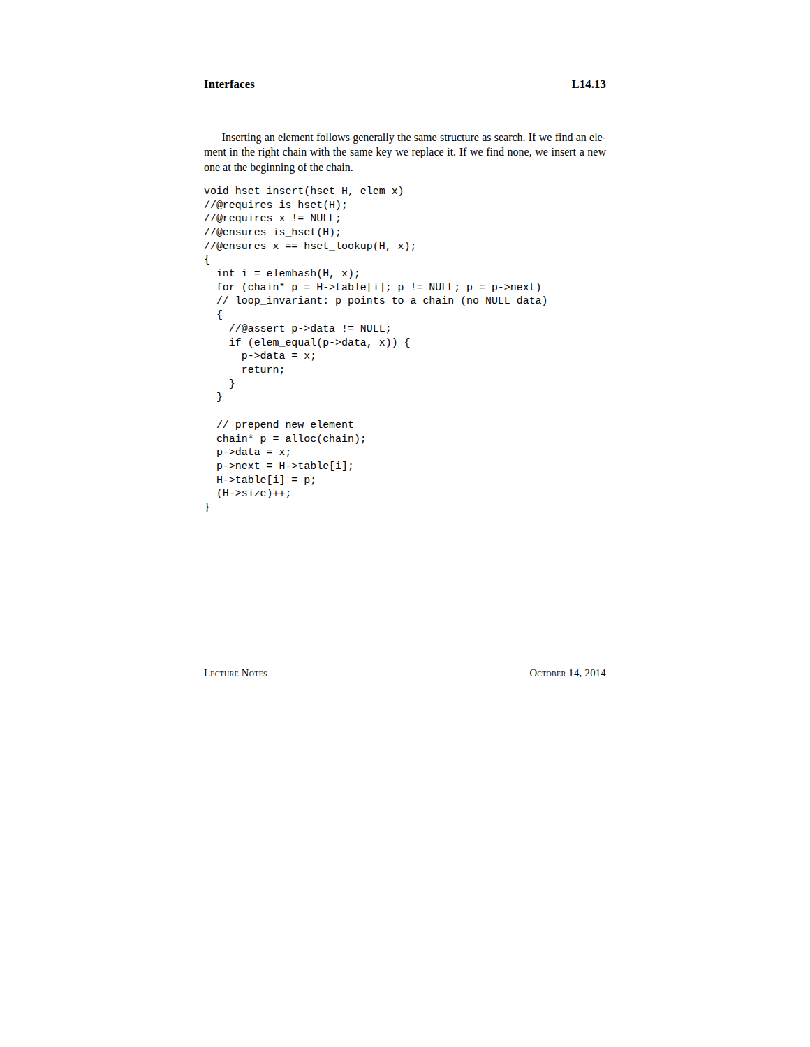Interfaces L14.13
Inserting an element follows generally the same structure as search. If we find an element in the right chain with the same key we replace it. If we find none, we insert a new one at the beginning of the chain.
void hset_insert(hset H, elem x)
//@requires is_hset(H);
//@requires x != NULL;
//@ensures is_hset(H);
//@ensures x == hset_lookup(H, x);
{
  int i = elemhash(H, x);
  for (chain* p = H->table[i]; p != NULL; p = p->next)
  // loop_invariant: p points to a chain (no NULL data)
  {
    //@assert p->data != NULL;
    if (elem_equal(p->data, x)) {
      p->data = x;
      return;
    }
  }

  // prepend new element
  chain* p = alloc(chain);
  p->data = x;
  p->next = H->table[i];
  H->table[i] = p;
  (H->size)++;
}
Lecture Notes October 14, 2014